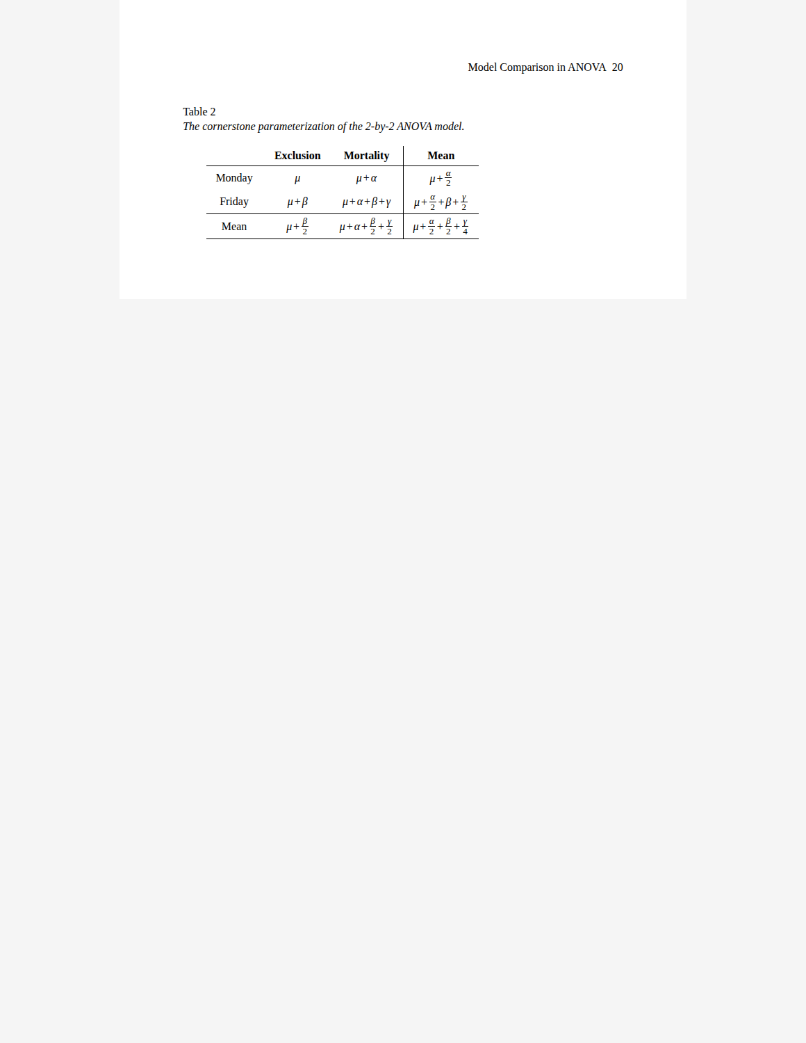Model Comparison in ANOVA 20
Table 2
The cornerstone parameterization of the 2-by-2 ANOVA model.
| | Exclusion | Mortality | Mean |
| --- | --- | --- | --- |
| Monday | μ | μ + α | μ + α 2 |
| Friday | μ + β | μ + α + β + γ | μ + α 2 + β + γ 2 |
| Mean | μ + β 2 | μ + α + β 2 + γ 2 | μ + α 2 + β 2 + γ 4 |